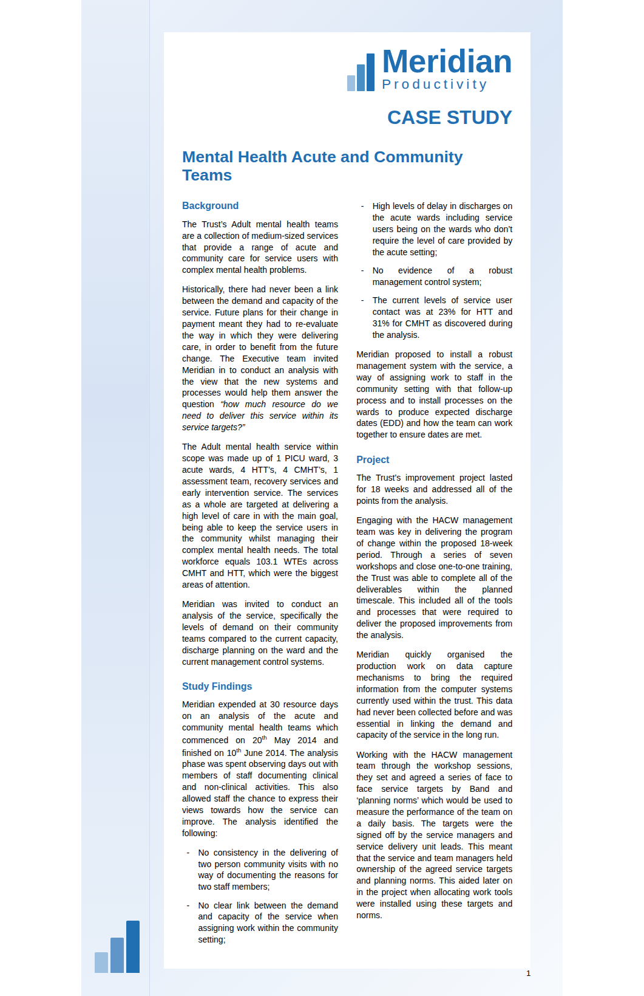Meridian Productivity
CASE STUDY
Mental Health Acute and Community Teams
Background
The Trust’s Adult mental health teams are a collection of medium-sized services that provide a range of acute and community care for service users with complex mental health problems.
Historically, there had never been a link between the demand and capacity of the service. Future plans for their change in payment meant they had to re-evaluate the way in which they were delivering care, in order to benefit from the future change. The Executive team invited Meridian in to conduct an analysis with the view that the new systems and processes would help them answer the question “how much resource do we need to deliver this service within its service targets?”
The Adult mental health service within scope was made up of 1 PICU ward, 3 acute wards, 4 HTT’s, 4 CMHT’s, 1 assessment team, recovery services and early intervention service. The services as a whole are targeted at delivering a high level of care in with the main goal, being able to keep the service users in the community whilst managing their complex mental health needs. The total workforce equals 103.1 WTEs across CMHT and HTT, which were the biggest areas of attention.
Meridian was invited to conduct an analysis of the service, specifically the levels of demand on their community teams compared to the current capacity, discharge planning on the ward and the current management control systems.
Study Findings
Meridian expended at 30 resource days on an analysis of the acute and community mental health teams which commenced on 20th May 2014 and finished on 10th June 2014. The analysis phase was spent observing days out with members of staff documenting clinical and non-clinical activities. This also allowed staff the chance to express their views towards how the service can improve. The analysis identified the following:
No consistency in the delivering of two person community visits with no way of documenting the reasons for two staff members;
No clear link between the demand and capacity of the service when assigning work within the community setting;
High levels of delay in discharges on the acute wards including service users being on the wards who don’t require the level of care provided by the acute setting;
No evidence of a robust management control system;
The current levels of service user contact was at 23% for HTT and 31% for CMHT as discovered during the analysis.
Meridian proposed to install a robust management system with the service, a way of assigning work to staff in the community setting with that follow-up process and to install processes on the wards to produce expected discharge dates (EDD) and how the team can work together to ensure dates are met.
Project
The Trust’s improvement project lasted for 18 weeks and addressed all of the points from the analysis.
Engaging with the HACW management team was key in delivering the program of change within the proposed 18-week period. Through a series of seven workshops and close one-to-one training, the Trust was able to complete all of the deliverables within the planned timescale. This included all of the tools and processes that were required to deliver the proposed improvements from the analysis.
Meridian quickly organised the production work on data capture mechanisms to bring the required information from the computer systems currently used within the trust. This data had never been collected before and was essential in linking the demand and capacity of the service in the long run.
Working with the HACW management team through the workshop sessions, they set and agreed a series of face to face service targets by Band and ‘planning norms’ which would be used to measure the performance of the team on a daily basis. The targets were the signed off by the service managers and service delivery unit leads. This meant that the service and team managers held ownership of the agreed service targets and planning norms. This aided later on in the project when allocating work tools were installed using these targets and norms.
1